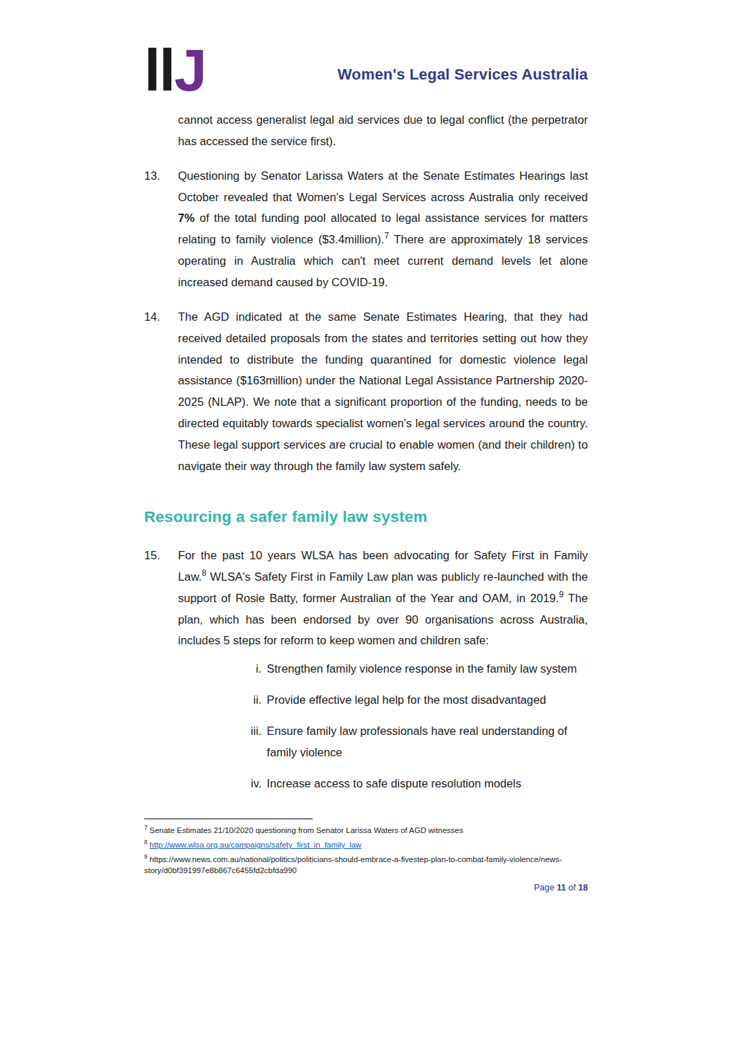llJ
Women's Legal Services Australia
cannot access generalist legal aid services due to legal conflict (the perpetrator has accessed the service first).
13. Questioning by Senator Larissa Waters at the Senate Estimates Hearings last October revealed that Women's Legal Services across Australia only received 7% of the total funding pool allocated to legal assistance services for matters relating to family violence ($3.4million).7 There are approximately 18 services operating in Australia which can't meet current demand levels let alone increased demand caused by COVID-19.
14. The AGD indicated at the same Senate Estimates Hearing, that they had received detailed proposals from the states and territories setting out how they intended to distribute the funding quarantined for domestic violence legal assistance ($163million) under the National Legal Assistance Partnership 2020-2025 (NLAP). We note that a significant proportion of the funding, needs to be directed equitably towards specialist women's legal services around the country. These legal support services are crucial to enable women (and their children) to navigate their way through the family law system safely.
Resourcing a safer family law system
15. For the past 10 years WLSA has been advocating for Safety First in Family Law.8 WLSA's Safety First in Family Law plan was publicly re-launched with the support of Rosie Batty, former Australian of the Year and OAM, in 2019.9 The plan, which has been endorsed by over 90 organisations across Australia, includes 5 steps for reform to keep women and children safe:
i. Strengthen family violence response in the family law system
ii. Provide effective legal help for the most disadvantaged
iii. Ensure family law professionals have real understanding of family violence
iv. Increase access to safe dispute resolution models
7 Senate Estimates 21/10/2020 questioning from Senator Larissa Waters of AGD witnesses
8 http://www.wlsa.org.au/campaigns/safety_first_in_family_law
9 https://www.news.com.au/national/politics/politicians-should-embrace-a-fivestep-plan-to-combat-family-violence/news-story/d0bf391997e8b867c6455fd2cbfda990
Page 11 of 18